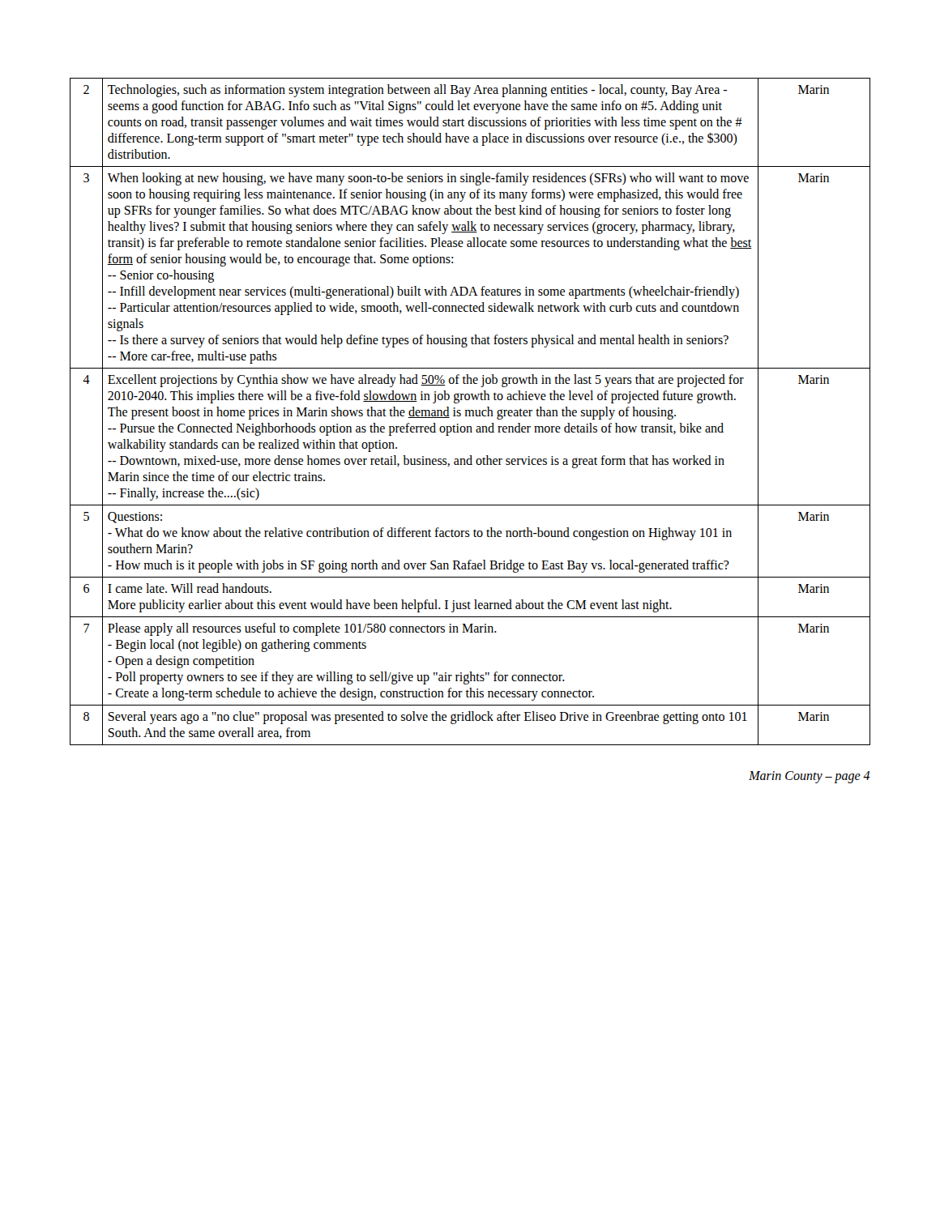| 2 | Technologies, such as information system integration between all Bay Area planning entities - local, county, Bay Area - seems a good function for ABAG. Info such as "Vital Signs" could let everyone have the same info on #5. Adding unit counts on road, transit passenger volumes and wait times would start discussions of priorities with less time spent on the # difference. Long-term support of "smart meter" type tech should have a place in discussions over resource (i.e., the $300) distribution. | Marin |
| 3 | When looking at new housing, we have many soon-to-be seniors in single-family residences (SFRs) who will want to move soon to housing requiring less maintenance. If senior housing (in any of its many forms) were emphasized, this would free up SFRs for younger families. So what does MTC/ABAG know about the best kind of housing for seniors to foster long healthy lives? I submit that housing seniors where they can safely walk to necessary services (grocery, pharmacy, library, transit) is far preferable to remote standalone senior facilities. Please allocate some resources to understanding what the best form of senior housing would be, to encourage that. Some options: -- Senior co-housing -- Infill development near services (multi-generational) built with ADA features in some apartments (wheelchair-friendly) -- Particular attention/resources applied to wide, smooth, well-connected sidewalk network with curb cuts and countdown signals -- Is there a survey of seniors that would help define types of housing that fosters physical and mental health in seniors? -- More car-free, multi-use paths | Marin |
| 4 | Excellent projections by Cynthia show we have already had 50% of the job growth in the last 5 years that are projected for 2010-2040. This implies there will be a five-fold slowdown in job growth to achieve the level of projected future growth. The present boost in home prices in Marin shows that the demand is much greater than the supply of housing. -- Pursue the Connected Neighborhoods option as the preferred option and render more details of how transit, bike and walkability standards can be realized within that option. -- Downtown, mixed-use, more dense homes over retail, business, and other services is a great form that has worked in Marin since the time of our electric trains. -- Finally, increase the....(sic) | Marin |
| 5 | Questions: - What do we know about the relative contribution of different factors to the north-bound congestion on Highway 101 in southern Marin? - How much is it people with jobs in SF going north and over San Rafael Bridge to East Bay vs. local-generated traffic? | Marin |
| 6 | I came late. Will read handouts. More publicity earlier about this event would have been helpful. I just learned about the CM event last night. | Marin |
| 7 | Please apply all resources useful to complete 101/580 connectors in Marin. - Begin local (not legible) on gathering comments - Open a design competition - Poll property owners to see if they are willing to sell/give up "air rights" for connector. - Create a long-term schedule to achieve the design, construction for this necessary connector. | Marin |
| 8 | Several years ago a "no clue" proposal was presented to solve the gridlock after Eliseo Drive in Greenbrae getting onto 101 South. And the same overall area, from | Marin |
Marin County – page 4